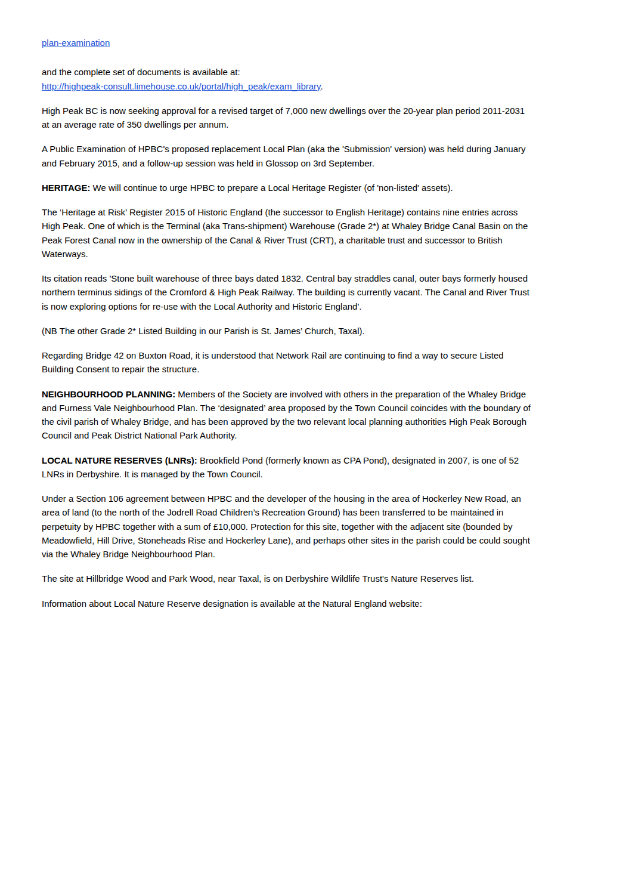plan-examination
and the complete set of documents is available at:
http://highpeak-consult.limehouse.co.uk/portal/high_peak/exam_library.
High Peak BC is now seeking approval for a revised target of 7,000 new dwellings over the 20-year plan period 2011-2031 at an average rate of 350 dwellings per annum.
A Public Examination of HPBC's proposed replacement Local Plan (aka the 'Submission' version) was held during January and February 2015, and a follow-up session was held in Glossop on 3rd September.
HERITAGE: We will continue to urge HPBC to prepare a Local Heritage Register (of 'non-listed' assets).
The ‘Heritage at Risk’ Register 2015 of Historic England (the successor to English Heritage) contains nine entries across High Peak. One of which is the Terminal (aka Trans-shipment) Warehouse (Grade 2*) at Whaley Bridge Canal Basin on the Peak Forest Canal now in the ownership of the Canal & River Trust (CRT), a charitable trust and successor to British Waterways.
Its citation reads 'Stone built warehouse of three bays dated 1832. Central bay straddles canal, outer bays formerly housed northern terminus sidings of the Cromford & High Peak Railway. The building is currently vacant. The Canal and River Trust is now exploring options for re-use with the Local Authority and Historic England'.
(NB The other Grade 2* Listed Building in our Parish is St. James’ Church, Taxal).
Regarding Bridge 42 on Buxton Road, it is understood that Network Rail are continuing to find a way to secure Listed Building Consent to repair the structure.
NEIGHBOURHOOD PLANNING: Members of the Society are involved with others in the preparation of the Whaley Bridge and Furness Vale Neighbourhood Plan. The ‘designated’ area proposed by the Town Council coincides with the boundary of the civil parish of Whaley Bridge, and has been approved by the two relevant local planning authorities High Peak Borough Council and Peak District National Park Authority.
LOCAL NATURE RESERVES (LNRs): Brookfield Pond (formerly known as CPA Pond), designated in 2007, is one of 52 LNRs in Derbyshire. It is managed by the Town Council.
Under a Section 106 agreement between HPBC and the developer of the housing in the area of Hockerley New Road, an area of land (to the north of the Jodrell Road Children’s Recreation Ground) has been transferred to be maintained in perpetuity by HPBC together with a sum of £10,000. Protection for this site, together with the adjacent site (bounded by Meadowfield, Hill Drive, Stoneheads Rise and Hockerley Lane), and perhaps other sites in the parish could be could sought via the Whaley Bridge Neighbourhood Plan.
The site at Hillbridge Wood and Park Wood, near Taxal, is on Derbyshire Wildlife Trust's Nature Reserves list.
Information about Local Nature Reserve designation is available at the Natural England website: